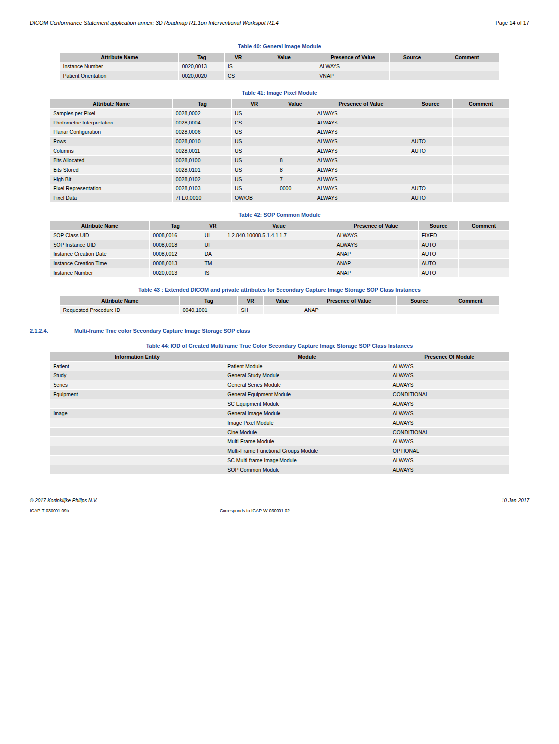DICOM Conformance Statement application annex: 3D Roadmap R1.1on Interventional Workspot R1.4 Page 14 of 17
Table 40: General Image Module
| Attribute Name | Tag | VR | Value | Presence of Value | Source | Comment |
| --- | --- | --- | --- | --- | --- | --- |
| Instance Number | 0020,0013 | IS | | ALWAYS | | |
| Patient Orientation | 0020,0020 | CS | | VNAP | | |
Table 41: Image Pixel Module
| Attribute Name | Tag | VR | Value | Presence of Value | Source | Comment |
| --- | --- | --- | --- | --- | --- | --- |
| Samples per Pixel | 0028,0002 | US | | ALWAYS | | |
| Photometric Interpretation | 0028,0004 | CS | | ALWAYS | | |
| Planar Configuration | 0028,0006 | US | | ALWAYS | | |
| Rows | 0028,0010 | US | | ALWAYS | AUTO | |
| Columns | 0028,0011 | US | | ALWAYS | AUTO | |
| Bits Allocated | 0028,0100 | US | 8 | ALWAYS | | |
| Bits Stored | 0028,0101 | US | 8 | ALWAYS | | |
| High Bit | 0028,0102 | US | 7 | ALWAYS | | |
| Pixel Representation | 0028,0103 | US | 0000 | ALWAYS | AUTO | |
| Pixel Data | 7FE0,0010 | OW/OB | | ALWAYS | AUTO | |
Table 42: SOP Common Module
| Attribute Name | Tag | VR | Value | Presence of Value | Source | Comment |
| --- | --- | --- | --- | --- | --- | --- |
| SOP Class UID | 0008,0016 | UI | 1.2.840.10008.5.1.4.1.1.7 | ALWAYS | FIXED | |
| SOP Instance UID | 0008,0018 | UI | | ALWAYS | AUTO | |
| Instance Creation Date | 0008,0012 | DA | | ANAP | AUTO | |
| Instance Creation Time | 0008,0013 | TM | | ANAP | AUTO | |
| Instance Number | 0020,0013 | IS | | ANAP | AUTO | |
Table 43 : Extended DICOM and private attributes for Secondary Capture Image Storage SOP Class Instances
| Attribute Name | Tag | VR | Value | Presence of Value | Source | Comment |
| --- | --- | --- | --- | --- | --- | --- |
| Requested Procedure ID | 0040,1001 | SH | | ANAP | | |
2.1.2.4. Multi-frame True color Secondary Capture Image Storage SOP class
Table 44: IOD of Created Multiframe True Color Secondary Capture Image Storage SOP Class Instances
| Information Entity | Module | Presence Of Module |
| --- | --- | --- |
| Patient | Patient Module | ALWAYS |
| Study | General Study Module | ALWAYS |
| Series | General Series Module | ALWAYS |
| Equipment | General Equipment Module | CONDITIONAL |
| | SC Equipment Module | ALWAYS |
| Image | General Image Module | ALWAYS |
| | Image Pixel Module | ALWAYS |
| | Cine Module | CONDITIONAL |
| | Multi-Frame Module | ALWAYS |
| | Multi-Frame Functional Groups Module | OPTIONAL |
| | SC Multi-frame Image Module | ALWAYS |
| | SOP Common Module | ALWAYS |
© 2017 Koninklijke Philips N.V. 10-Jan-2017
ICAP-T-030001.09b Corresponds to ICAP-W-030001.02